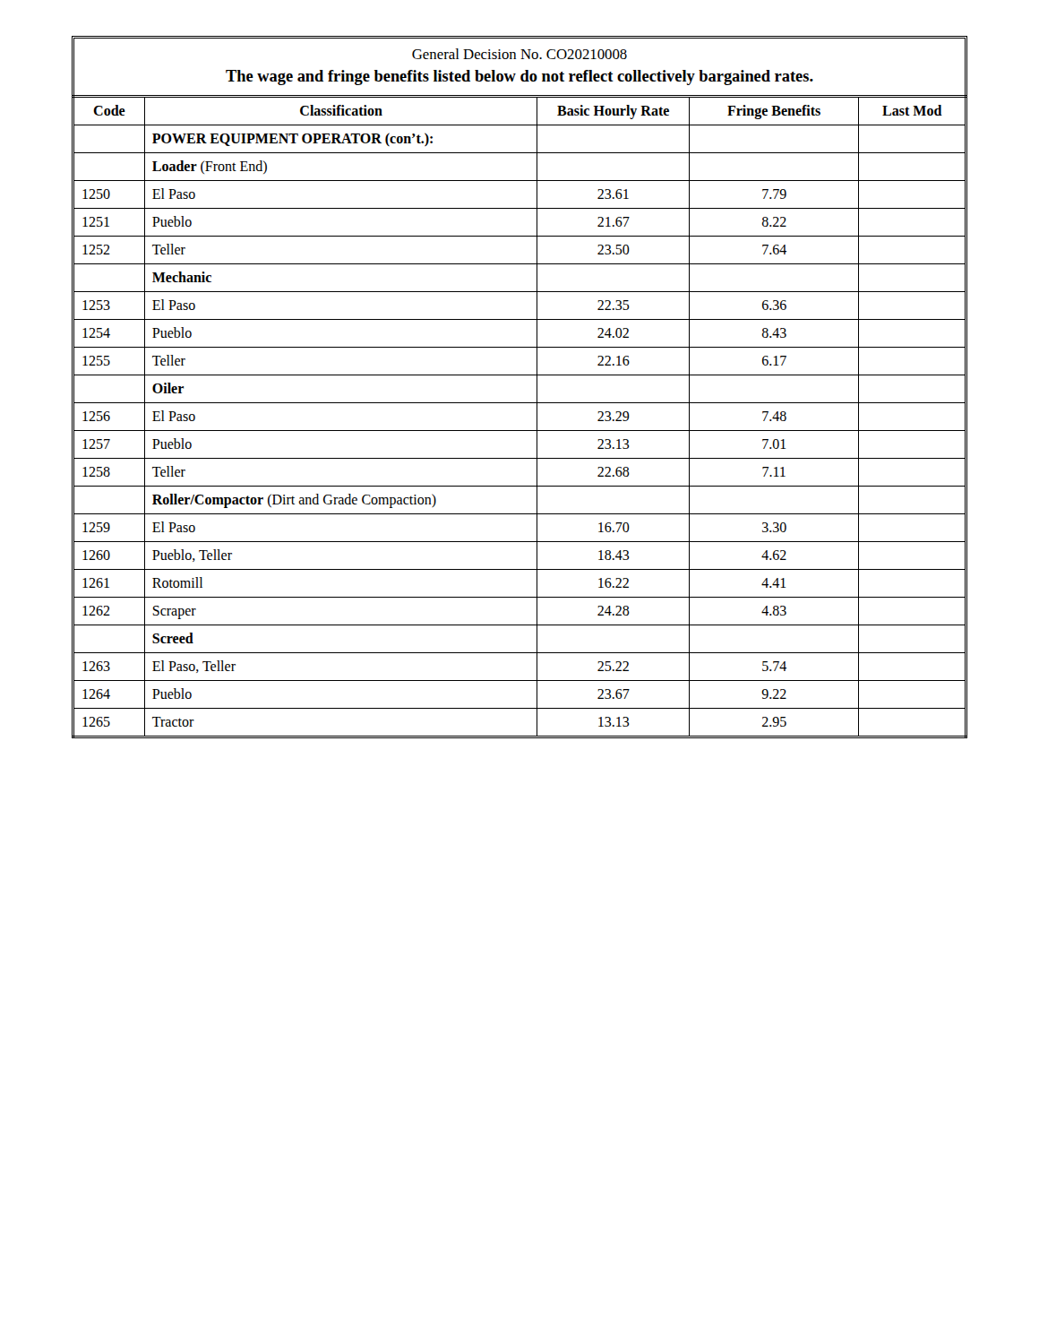General Decision No. CO20210008 The wage and fringe benefits listed below do not reflect collectively bargained rates.
| Code | Classification | Basic Hourly Rate | Fringe Benefits | Last Mod |
| --- | --- | --- | --- | --- |
| | POWER EQUIPMENT OPERATOR (con’t.): | | | |
| | Loader (Front End) | | | |
| 1250 | El Paso | 23.61 | 7.79 | |
| 1251 | Pueblo | 21.67 | 8.22 | |
| 1252 | Teller | 23.50 | 7.64 | |
| | Mechanic | | | |
| 1253 | El Paso | 22.35 | 6.36 | |
| 1254 | Pueblo | 24.02 | 8.43 | |
| 1255 | Teller | 22.16 | 6.17 | |
| | Oiler | | | |
| 1256 | El Paso | 23.29 | 7.48 | |
| 1257 | Pueblo | 23.13 | 7.01 | |
| 1258 | Teller | 22.68 | 7.11 | |
| | Roller/Compactor (Dirt and Grade Compaction) | | | |
| 1259 | El Paso | 16.70 | 3.30 | |
| 1260 | Pueblo, Teller | 18.43 | 4.62 | |
| 1261 | Rotomill | 16.22 | 4.41 | |
| 1262 | Scraper | 24.28 | 4.83 | |
| | Screed | | | |
| 1263 | El Paso, Teller | 25.22 | 5.74 | |
| 1264 | Pueblo | 23.67 | 9.22 | |
| 1265 | Tractor | 13.13 | 2.95 | |